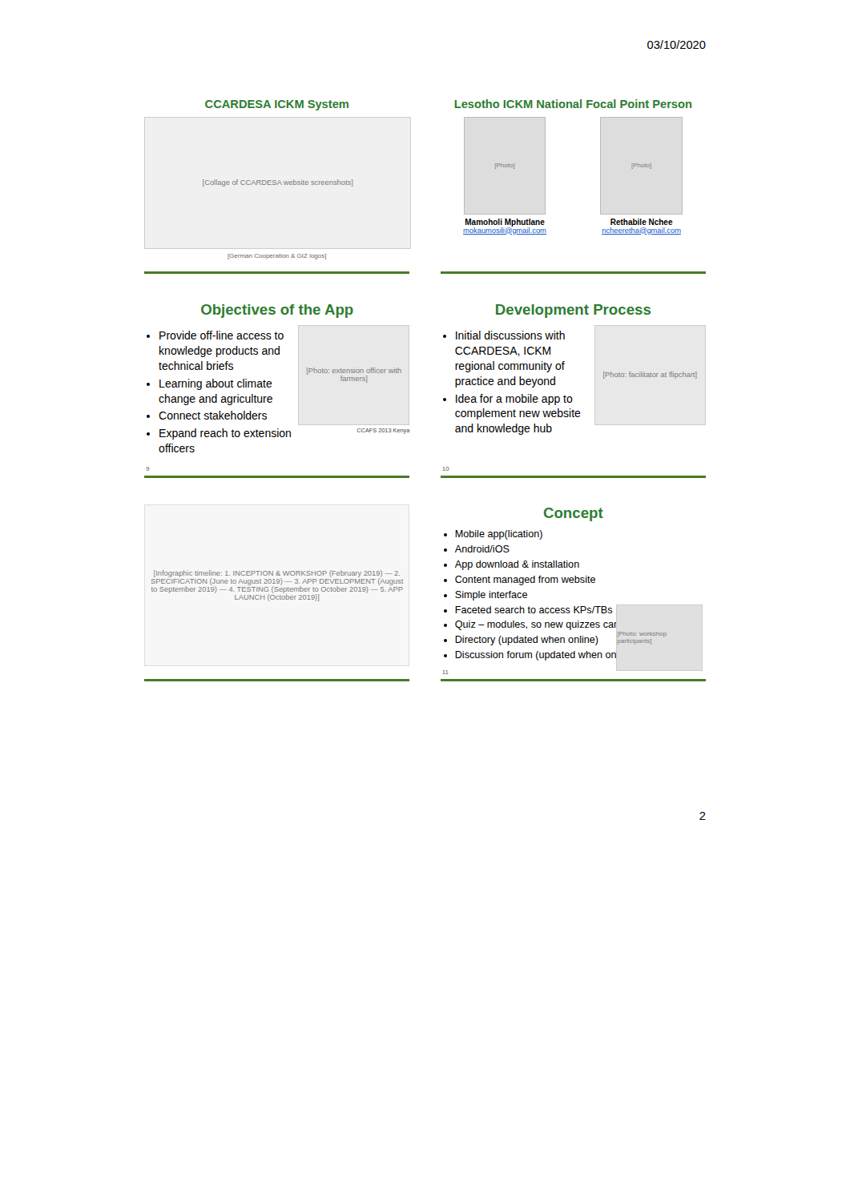03/10/2020
CCARDESA ICKM System
[Collage of CCARDESA website screenshots]
[German Cooperation & GIZ logos]
Lesotho ICKM National Focal Point Person
[Photo]
Mamoholi Mphutlane
mokaumosili@gmail.com
[Photo]
Rethabile Nchee
ncheeretha@gmail.com
Objectives of the App
Provide off-line access to knowledge products and technical briefs
Learning about climate change and agriculture
Connect stakeholders
Expand reach to extension officers
[Photo: extension officer with farmers]
CCAFS 2013 Kenya
9
Development Process
Initial discussions with CCARDESA, ICKM regional community of practice and beyond
Idea for a mobile app to complement new website and knowledge hub
[Photo: facilitator at flipchart]
10
[Infographic timeline: 1. INCEPTION & WORKSHOP (February 2019) — 2. SPECIFICATION (June to August 2019) — 3. APP DEVELOPMENT (August to September 2019) — 4. TESTING (September to October 2019) — 5. APP LAUNCH (October 2019)]
Concept
Mobile app(lication)
Android/iOS
App download & installation
Content managed from website
Simple interface
Faceted search to access KPs/TBs
Quiz – modules, so new quizzes can be added
Directory (updated when online)
Discussion forum (updated when online)
[Photo: workshop participants]
11
2